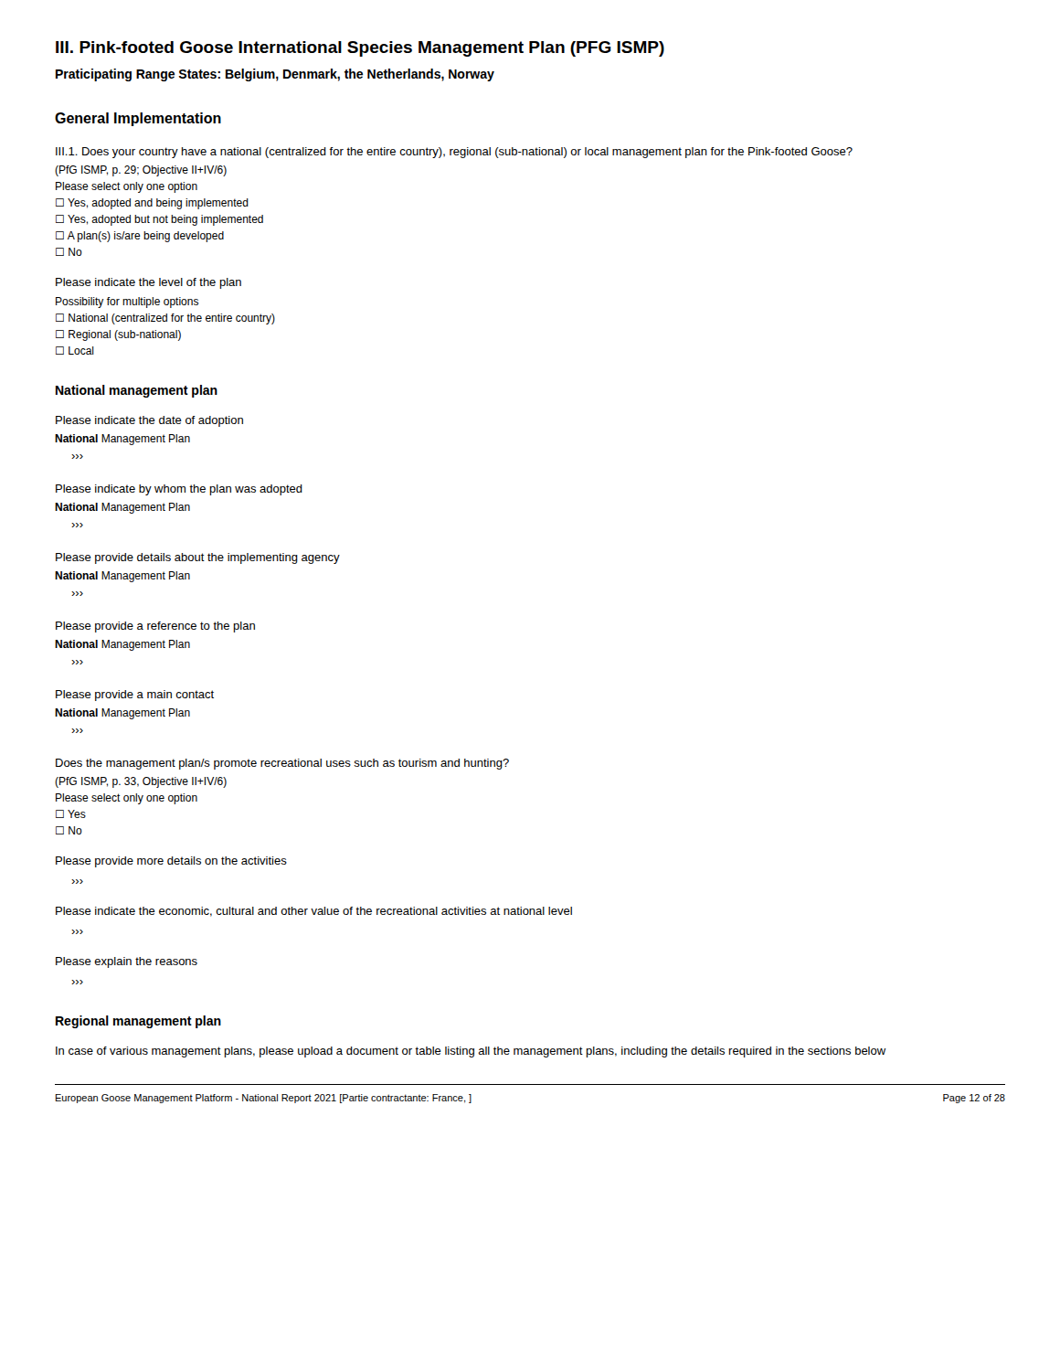III. Pink-footed Goose International Species Management Plan (PFG ISMP)
Praticipating Range States: Belgium, Denmark, the Netherlands, Norway
General Implementation
III.1. Does your country have a national (centralized for the entire country), regional (sub-national) or local management plan for the Pink-footed Goose?
(PfG ISMP, p. 29; Objective II+IV/6)
Please select only one option
☐ Yes, adopted and being implemented
☐ Yes, adopted but not being implemented
☐ A plan(s) is/are being developed
☐ No
Please indicate the level of the plan
Possibility for multiple options
☐ National (centralized for the entire country)
☐ Regional (sub-national)
☐ Local
National management plan
Please indicate the date of adoption
National Management Plan
›››
Please indicate by whom the plan was adopted
National Management Plan
›››
Please provide details about the implementing agency
National Management Plan
›››
Please provide a reference to the plan
National Management Plan
›››
Please provide a main contact
National Management Plan
›››
Does the management plan/s promote recreational uses such as tourism and hunting?
(PfG ISMP, p. 33, Objective II+IV/6)
Please select only one option
☐ Yes
☐ No
Please provide more details on the activities
›››
Please indicate the economic, cultural and other value of the recreational activities at national level
›››
Please explain the reasons
›››
Regional management plan
In case of various management plans, please upload a document or table listing all the management plans, including the details required in the sections below
European Goose Management Platform - National Report 2021 [Partie contractante: France, ]
Page 12 of 28